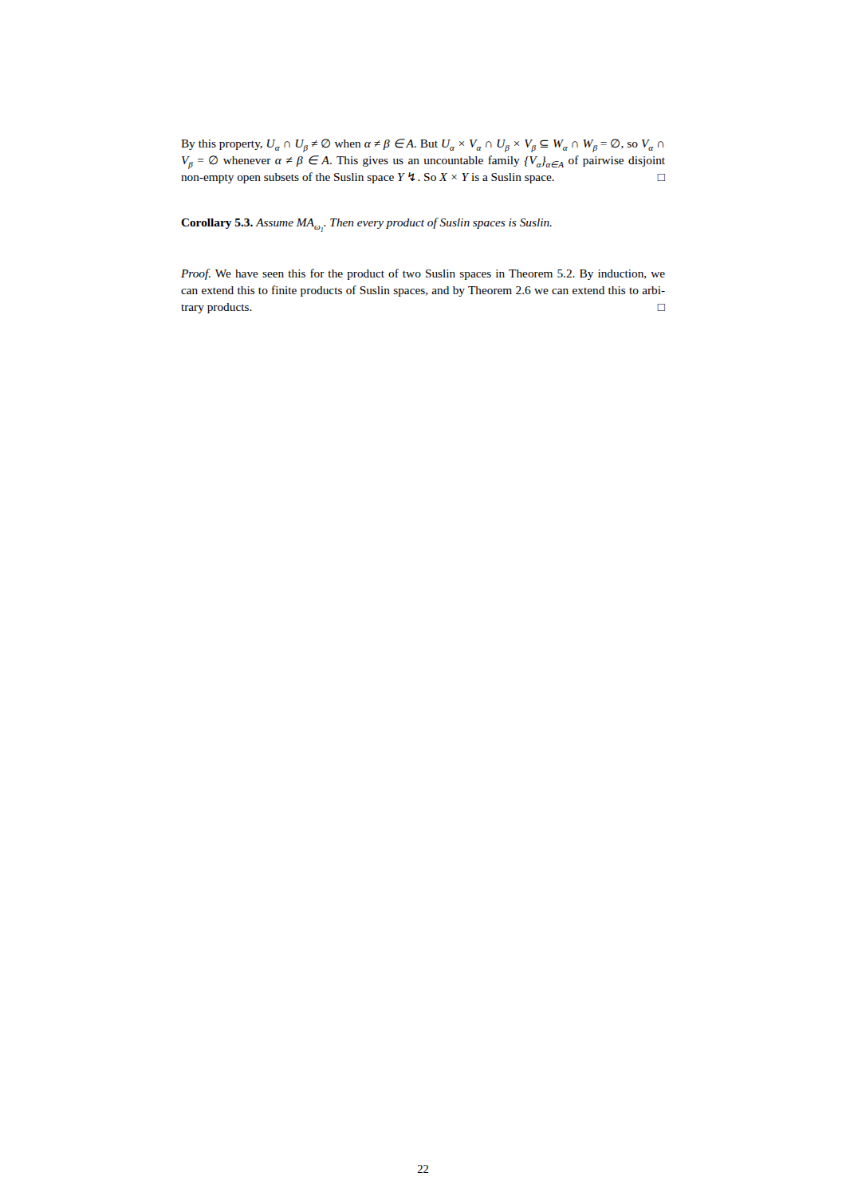By this property, Uα ∩ Uβ ≠ ∅ when α ≠ β ∈ A. But Uα × Vα ∩ Uβ × Vβ ⊆ Wα ∩ Wβ = ∅, so Vα ∩ Vβ = ∅ whenever α ≠ β ∈ A. This gives us an uncountable family {Vα}α∈A of pairwise disjoint non-empty open subsets of the Suslin space Y ↯. So X × Y is a Suslin space.□
Corollary 5.3. Assume MAω1. Then every product of Suslin spaces is Suslin.
Proof. We have seen this for the product of two Suslin spaces in Theorem 5.2. By induction, we can extend this to finite products of Suslin spaces, and by Theorem 2.6 we can extend this to arbitrary products.□
22